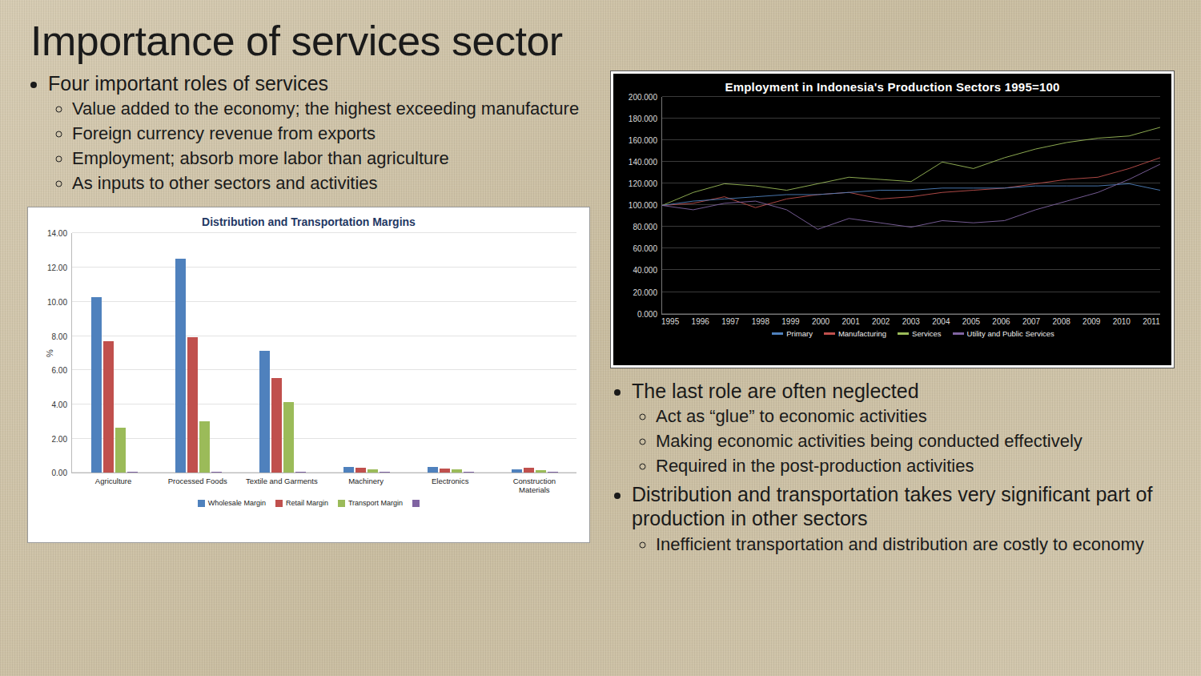Importance of services sector
Four important roles of services
Value added to the economy; the highest exceeding manufacture
Foreign currency revenue from exports
Employment; absorb more labor than agriculture
As inputs to other sectors and activities
Distribution and Transportation Margins
%
0.00
2.00
4.00
6.00
8.00
10.00
12.00
14.00
Agriculture
Processed Foods
Textile and Garments
Machinery
Electronics
Construction
Materials
Wholesale Margin Retail Margin Transport Margin
Employment in Indonesia's Production Sectors 1995=100
0.000
20.000
40.000
60.000
80.000
100.000
120.000
140.000
160.000
180.000
200.000
19951996199719981999200020012002200320042005200620072008200920102011
Primary Manufacturing Services Utility and Public Services
The last role are often neglected
Act as “glue” to economic activities
Making economic activities being conducted effectively
Required in the post-production activities
Distribution and transportation takes very significant part of production in other sectors
Inefficient transportation and distribution are costly to economy